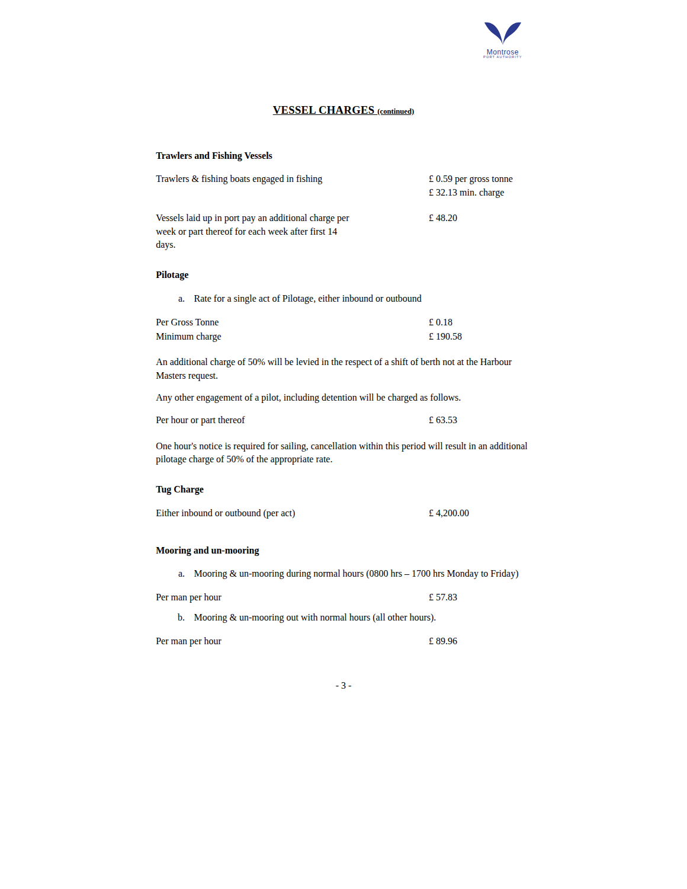MontrosePORT AUTHORITY
VESSEL CHARGES (continued)
Trawlers and Fishing Vessels
Trawlers & fishing boats engaged in fishing
£ 0.59 per gross tonne
£ 32.13 min. charge
Vessels laid up in port pay an additional charge per week or part thereof for each week after first 14 days.
£ 48.20
Pilotage
Rate for a single act of Pilotage, either inbound or outbound
Per Gross Tonne
£ 0.18
Minimum charge
£ 190.58
An additional charge of 50% will be levied in the respect of a shift of berth not at the Harbour Masters request.
Any other engagement of a pilot, including detention will be charged as follows.
Per hour or part thereof
£ 63.53
One hour's notice is required for sailing, cancellation within this period will result in an additional pilotage charge of 50% of the appropriate rate.
Tug Charge
Either inbound or outbound (per act)
£ 4,200.00
Mooring and un-mooring
Mooring & un-mooring during normal hours (0800 hrs – 1700 hrs Monday to Friday)
Per man per hour
£ 57.83
Mooring & un-mooring out with normal hours (all other hours).
Per man per hour
£ 89.96
- 3 -